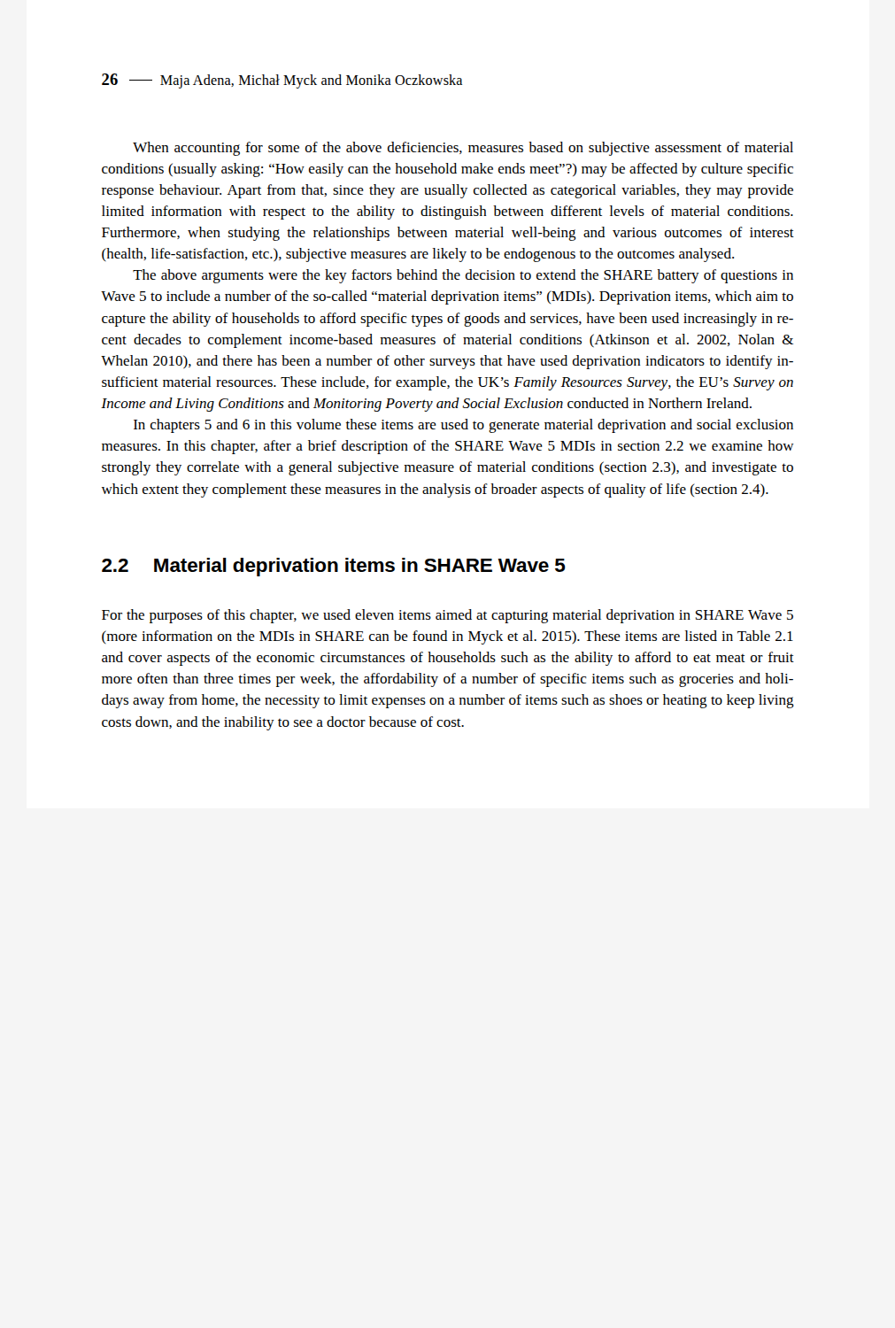26 Maja Adena, Michał Myck and Monika Oczkowska
When accounting for some of the above deficiencies, measures based on subjective assessment of material conditions (usually asking: “How easily can the household make ends meet”?) may be affected by culture specific response behaviour. Apart from that, since they are usually collected as categorical variables, they may provide limited information with respect to the ability to distinguish between different levels of material conditions. Furthermore, when studying the relationships between material well-being and various outcomes of interest (health, life-satisfaction, etc.), subjective measures are likely to be endogenous to the outcomes analysed.
The above arguments were the key factors behind the decision to extend the SHARE battery of questions in Wave 5 to include a number of the so-called “material deprivation items” (MDIs). Deprivation items, which aim to capture the ability of households to afford specific types of goods and services, have been used increasingly in recent decades to complement income-based measures of material conditions (Atkinson et al. 2002, Nolan & Whelan 2010), and there has been a number of other surveys that have used deprivation indicators to identify insufficient material resources. These include, for example, the UK’s Family Resources Survey, the EU’s Survey on Income and Living Conditions and Monitoring Poverty and Social Exclusion conducted in Northern Ireland.
In chapters 5 and 6 in this volume these items are used to generate material deprivation and social exclusion measures. In this chapter, after a brief description of the SHARE Wave 5 MDIs in section 2.2 we examine how strongly they correlate with a general subjective measure of material conditions (section 2.3), and investigate to which extent they complement these measures in the analysis of broader aspects of quality of life (section 2.4).
2.2 Material deprivation items in SHARE Wave 5
For the purposes of this chapter, we used eleven items aimed at capturing material deprivation in SHARE Wave 5 (more information on the MDIs in SHARE can be found in Myck et al. 2015). These items are listed in Table 2.1 and cover aspects of the economic circumstances of households such as the ability to afford to eat meat or fruit more often than three times per week, the affordability of a number of specific items such as groceries and holidays away from home, the necessity to limit expenses on a number of items such as shoes or heating to keep living costs down, and the inability to see a doctor because of cost.